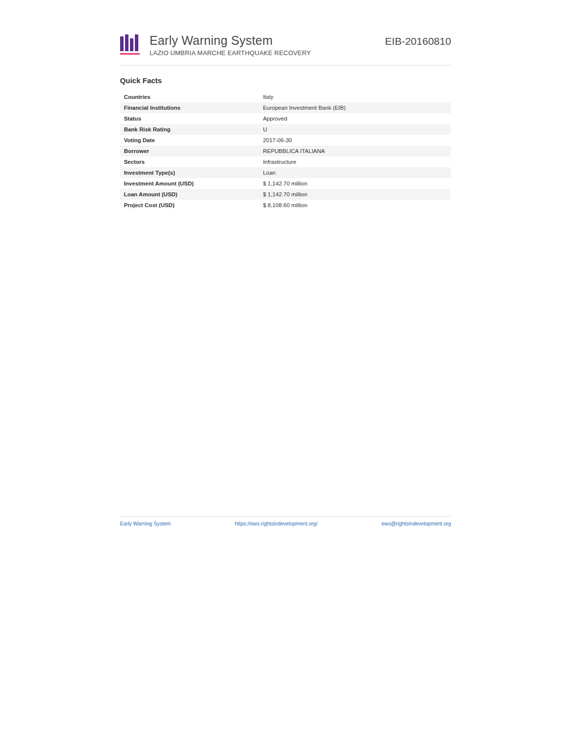Early Warning System
LAZIO UMBRIA MARCHE EARTHQUAKE RECOVERY
EIB-20160810
Quick Facts
| Countries | Italy |
| Financial Institutions | European Investment Bank (EIB) |
| Status | Approved |
| Bank Risk Rating | U |
| Voting Date | 2017-06-30 |
| Borrower | REPUBBLICA ITALIANA |
| Sectors | Infrastructure |
| Investment Type(s) | Loan |
| Investment Amount (USD) | $ 1,142.70 million |
| Loan Amount (USD) | $ 1,142.70 million |
| Project Cost (USD) | $ 8,108.60 million |
Early Warning System https://ews.rightsindevelopment.org/ ews@rightsindevelopment.org